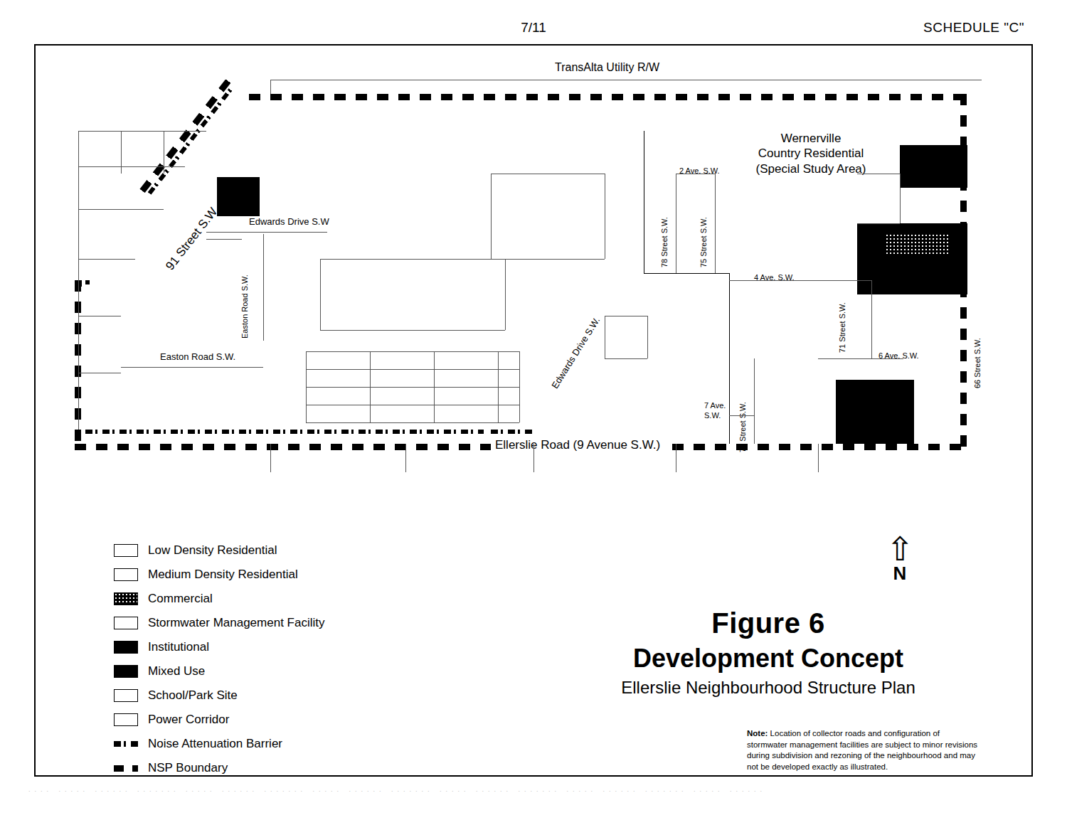7/11
SCHEDULE "C"
TransAlta Utility R/W
Ellerslie Road (9 Avenue S.W.)
Wernerville
Country Residential
(Special Study Area)
2 Ave. S.W.
2 Ave. S.W.
4 Ave. S.W.
6 Ave. S.W.
7 Ave.
S.W.
78 Street S.W.
75 Street S.W.
71 Street S.W.
75 Street S.W.
66 Street S.W.
91 Street S.W.
Edwards Drive S.W
Edwards Drive S.W.
Easton Road S.W.
Easton Road S.W.
Low Density Residential
Medium Density Residential
Commercial
Stormwater Management Facility
Institutional
Mixed Use
School/Park Site
Power Corridor
Noise Attenuation Barrier
NSP Boundary
⇧
N
Figure 6
Development Concept
Ellerslie Neighbourhood Structure Plan
Note: Location of collector roads and configuration of stormwater management facilities are subject to minor revisions during subdivision and rezoning of the neighbourhood and may not be developed exactly as illustrated.
.... ..... ...... ....... ..... ...... ....... ..... ...... ....... ..... ...... ....... ..... ...... ....... ..... ......